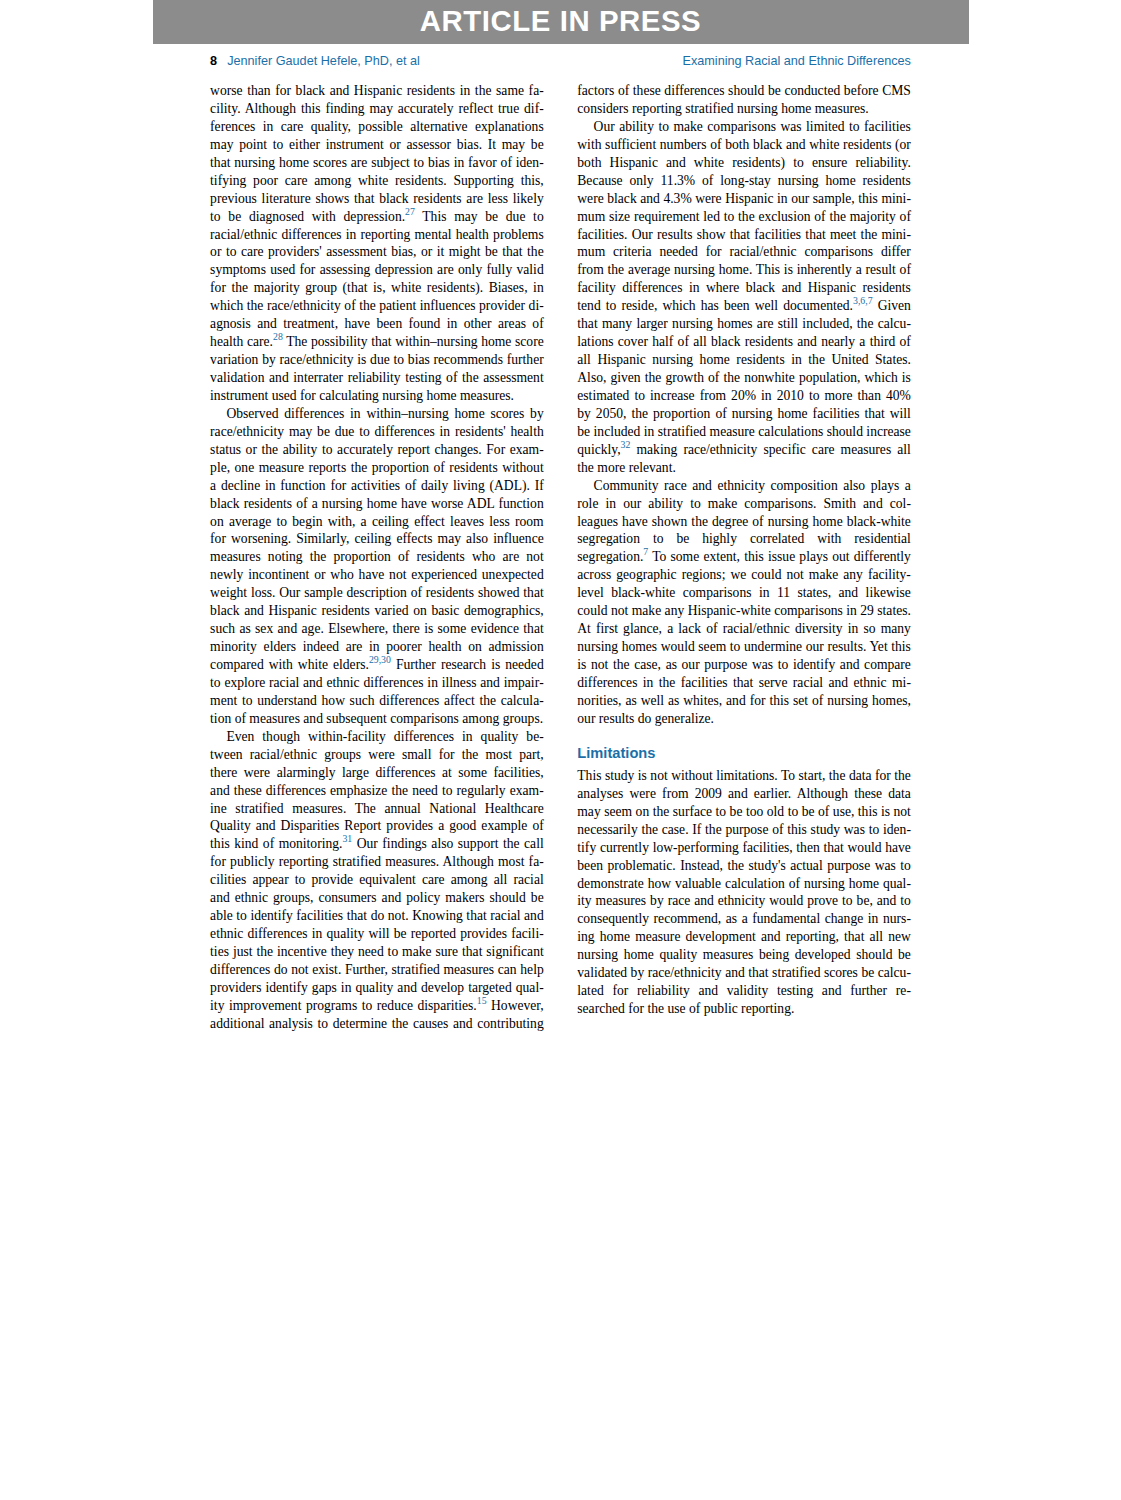ARTICLE IN PRESS
8 Jennifer Gaudet Hefele, PhD, et al
Examining Racial and Ethnic Differences
worse than for black and Hispanic residents in the same facility. Although this finding may accurately reflect true differences in care quality, possible alternative explanations may point to either instrument or assessor bias. It may be that nursing home scores are subject to bias in favor of identifying poor care among white residents. Supporting this, previous literature shows that black residents are less likely to be diagnosed with depression.27 This may be due to racial/ethnic differences in reporting mental health problems or to care providers' assessment bias, or it might be that the symptoms used for assessing depression are only fully valid for the majority group (that is, white residents). Biases, in which the race/ethnicity of the patient influences provider diagnosis and treatment, have been found in other areas of health care.28 The possibility that within–nursing home score variation by race/ethnicity is due to bias recommends further validation and interrater reliability testing of the assessment instrument used for calculating nursing home measures.
Observed differences in within–nursing home scores by race/ethnicity may be due to differences in residents' health status or the ability to accurately report changes. For example, one measure reports the proportion of residents without a decline in function for activities of daily living (ADL). If black residents of a nursing home have worse ADL function on average to begin with, a ceiling effect leaves less room for worsening. Similarly, ceiling effects may also influence measures noting the proportion of residents who are not newly incontinent or who have not experienced unexpected weight loss. Our sample description of residents showed that black and Hispanic residents varied on basic demographics, such as sex and age. Elsewhere, there is some evidence that minority elders indeed are in poorer health on admission compared with white elders.29,30 Further research is needed to explore racial and ethnic differences in illness and impairment to understand how such differences affect the calculation of measures and subsequent comparisons among groups.
Even though within-facility differences in quality between racial/ethnic groups were small for the most part, there were alarmingly large differences at some facilities, and these differences emphasize the need to regularly examine stratified measures. The annual National Healthcare Quality and Disparities Report provides a good example of this kind of monitoring.31 Our findings also support the call for publicly reporting stratified measures. Although most facilities appear to provide equivalent care among all racial and ethnic groups, consumers and policy makers should be able to identify facilities that do not. Knowing that racial and ethnic differences in quality will be reported provides facilities just the incentive they need to make sure that significant differences do not exist. Further, stratified measures can help providers identify gaps in quality and develop targeted quality improvement programs to reduce disparities.15 However, additional analysis to determine the causes and contributing factors of these differences should be conducted before CMS considers reporting stratified nursing home measures.
Our ability to make comparisons was limited to facilities with sufficient numbers of both black and white residents (or both Hispanic and white residents) to ensure reliability. Because only 11.3% of long-stay nursing home residents were black and 4.3% were Hispanic in our sample, this minimum size requirement led to the exclusion of the majority of facilities. Our results show that facilities that meet the minimum criteria needed for racial/ethnic comparisons differ from the average nursing home. This is inherently a result of facility differences in where black and Hispanic residents tend to reside, which has been well documented.3,6,7 Given that many larger nursing homes are still included, the calculations cover half of all black residents and nearly a third of all Hispanic nursing home residents in the United States. Also, given the growth of the nonwhite population, which is estimated to increase from 20% in 2010 to more than 40% by 2050, the proportion of nursing home facilities that will be included in stratified measure calculations should increase quickly,32 making race/ethnicity specific care measures all the more relevant.
Community race and ethnicity composition also plays a role in our ability to make comparisons. Smith and colleagues have shown the degree of nursing home black-white segregation to be highly correlated with residential segregation.7 To some extent, this issue plays out differently across geographic regions; we could not make any facility-level black-white comparisons in 11 states, and likewise could not make any Hispanic-white comparisons in 29 states. At first glance, a lack of racial/ethnic diversity in so many nursing homes would seem to undermine our results. Yet this is not the case, as our purpose was to identify and compare differences in the facilities that serve racial and ethnic minorities, as well as whites, and for this set of nursing homes, our results do generalize.
Limitations
This study is not without limitations. To start, the data for the analyses were from 2009 and earlier. Although these data may seem on the surface to be too old to be of use, this is not necessarily the case. If the purpose of this study was to identify currently low-performing facilities, then that would have been problematic. Instead, the study's actual purpose was to demonstrate how valuable calculation of nursing home quality measures by race and ethnicity would prove to be, and to consequently recommend, as a fundamental change in nursing home measure development and reporting, that all new nursing home quality measures being developed should be validated by race/ethnicity and that stratified scores be calculated for reliability and validity testing and further researched for the use of public reporting.